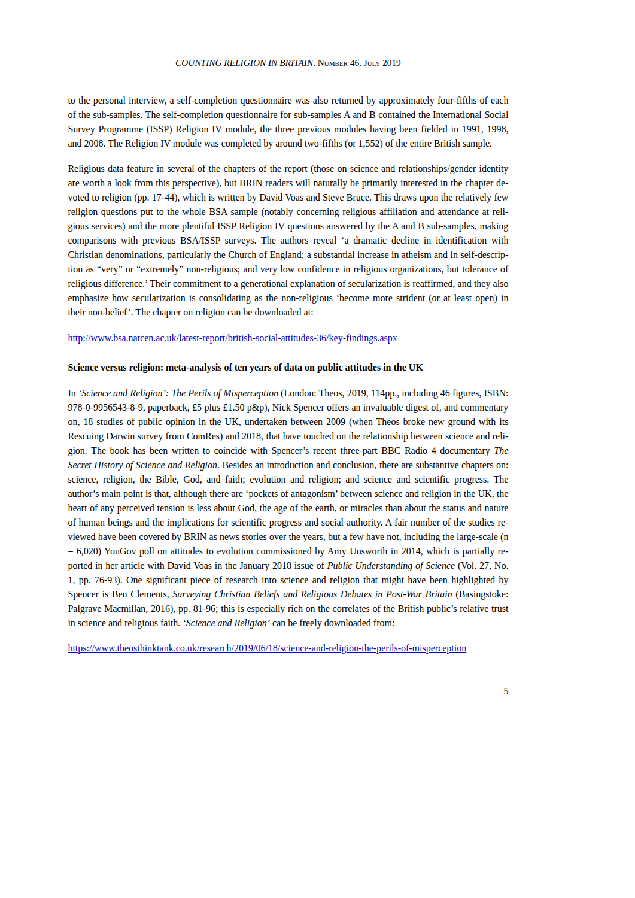COUNTING RELIGION IN BRITAIN, Number 46, July 2019
to the personal interview, a self-completion questionnaire was also returned by approximately four-fifths of each of the sub-samples. The self-completion questionnaire for sub-samples A and B contained the International Social Survey Programme (ISSP) Religion IV module, the three previous modules having been fielded in 1991, 1998, and 2008. The Religion IV module was completed by around two-fifths (or 1,552) of the entire British sample.
Religious data feature in several of the chapters of the report (those on science and relationships/gender identity are worth a look from this perspective), but BRIN readers will naturally be primarily interested in the chapter devoted to religion (pp. 17-44), which is written by David Voas and Steve Bruce. This draws upon the relatively few religion questions put to the whole BSA sample (notably concerning religious affiliation and attendance at religious services) and the more plentiful ISSP Religion IV questions answered by the A and B sub-samples, making comparisons with previous BSA/ISSP surveys. The authors reveal ‘a dramatic decline in identification with Christian denominations, particularly the Church of England; a substantial increase in atheism and in self-description as “very” or “extremely” non-religious; and very low confidence in religious organizations, but tolerance of religious difference.’ Their commitment to a generational explanation of secularization is reaffirmed, and they also emphasize how secularization is consolidating as the non-religious ‘become more strident (or at least open) in their non-belief’. The chapter on religion can be downloaded at:
http://www.bsa.natcen.ac.uk/latest-report/british-social-attitudes-36/key-findings.aspx
Science versus religion: meta-analysis of ten years of data on public attitudes in the UK
In ‘Science and Religion’: The Perils of Misperception (London: Theos, 2019, 114pp., including 46 figures, ISBN: 978-0-9956543-8-9, paperback, £5 plus £1.50 p&p), Nick Spencer offers an invaluable digest of, and commentary on, 18 studies of public opinion in the UK, undertaken between 2009 (when Theos broke new ground with its Rescuing Darwin survey from ComRes) and 2018, that have touched on the relationship between science and religion. The book has been written to coincide with Spencer’s recent three-part BBC Radio 4 documentary The Secret History of Science and Religion. Besides an introduction and conclusion, there are substantive chapters on: science, religion, the Bible, God, and faith; evolution and religion; and science and scientific progress. The author’s main point is that, although there are ‘pockets of antagonism’ between science and religion in the UK, the heart of any perceived tension is less about God, the age of the earth, or miracles than about the status and nature of human beings and the implications for scientific progress and social authority. A fair number of the studies reviewed have been covered by BRIN as news stories over the years, but a few have not, including the large-scale (n = 6,020) YouGov poll on attitudes to evolution commissioned by Amy Unsworth in 2014, which is partially reported in her article with David Voas in the January 2018 issue of Public Understanding of Science (Vol. 27, No. 1, pp. 76-93). One significant piece of research into science and religion that might have been highlighted by Spencer is Ben Clements, Surveying Christian Beliefs and Religious Debates in Post-War Britain (Basingstoke: Palgrave Macmillan, 2016), pp. 81-96; this is especially rich on the correlates of the British public’s relative trust in science and religious faith. ‘Science and Religion’ can be freely downloaded from:
https://www.theosthinktank.co.uk/research/2019/06/18/science-and-religion-the-perils-of-misperception
5